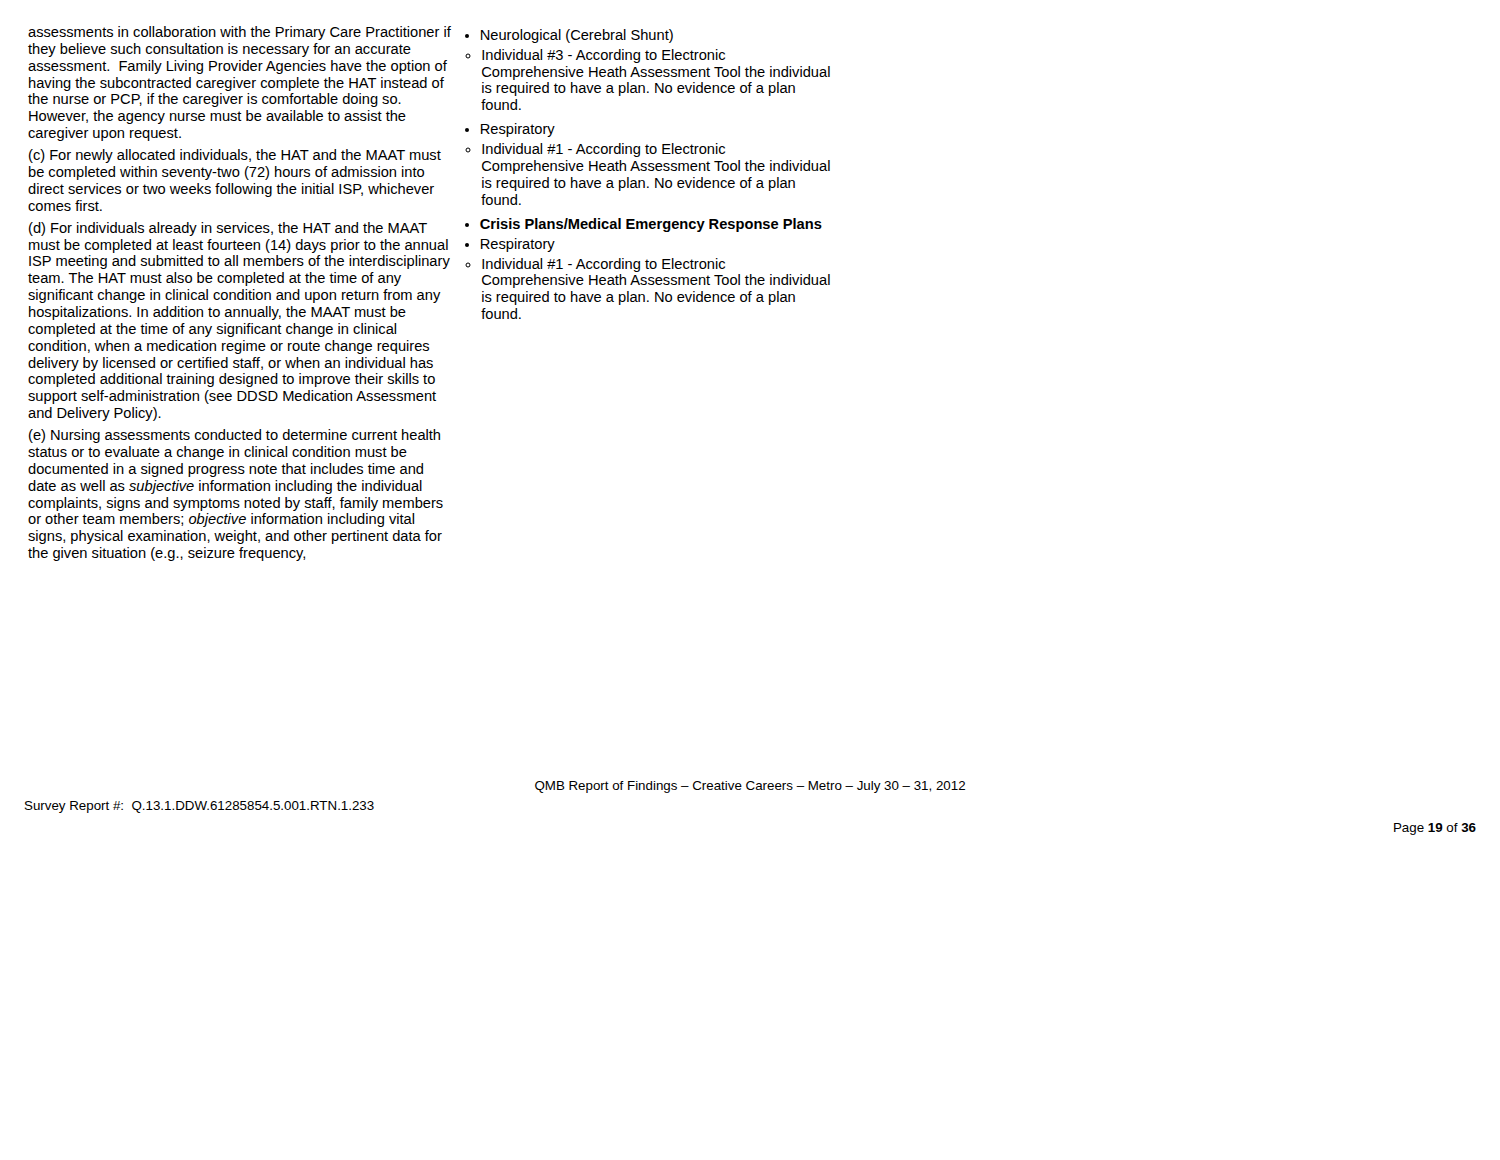| assessments in collaboration with the Primary Care Practitioner if they believe such consultation is necessary for an accurate assessment. Family Living Provider Agencies have the option of having the subcontracted caregiver complete the HAT instead of the nurse or PCP, if the caregiver is comfortable doing so. However, the agency nurse must be available to assist the caregiver upon request. (c) For newly allocated individuals, the HAT and the MAAT must be completed within seventy-two (72) hours of admission into direct services or two weeks following the initial ISP, whichever comes first. (d) For individuals already in services, the HAT and the MAAT must be completed at least fourteen (14) days prior to the annual ISP meeting and submitted to all members of the interdisciplinary team. The HAT must also be completed at the time of any significant change in clinical condition and upon return from any hospitalizations. In addition to annually, the MAAT must be completed at the time of any significant change in clinical condition, when a medication regime or route change requires delivery by licensed or certified staff, or when an individual has completed additional training designed to improve their skills to support self-administration (see DDSD Medication Assessment and Delivery Policy). (e) Nursing assessments conducted to determine current health status or to evaluate a change in clinical condition must be documented in a signed progress note that includes time and date as well as subjective information including the individual complaints, signs and symptoms noted by staff, family members or other team members; objective information including vital signs, physical examination, weight, and other pertinent data for the given situation (e.g., seizure frequency, | Neurological (Cerebral Shunt) Individual #3 - According to Electronic Comprehensive Heath Assessment Tool the individual is required to have a plan. No evidence of a plan found. Respiratory Individual #1 - According to Electronic Comprehensive Heath Assessment Tool the individual is required to have a plan. No evidence of a plan found. Crisis Plans/Medical Emergency Response Plans Respiratory Individual #1 - According to Electronic Comprehensive Heath Assessment Tool the individual is required to have a plan. No evidence of a plan found. | | |
QMB Report of Findings – Creative Careers – Metro – July 30 – 31, 2012
Survey Report #: Q.13.1.DDW.61285854.5.001.RTN.1.233
Page 19 of 36